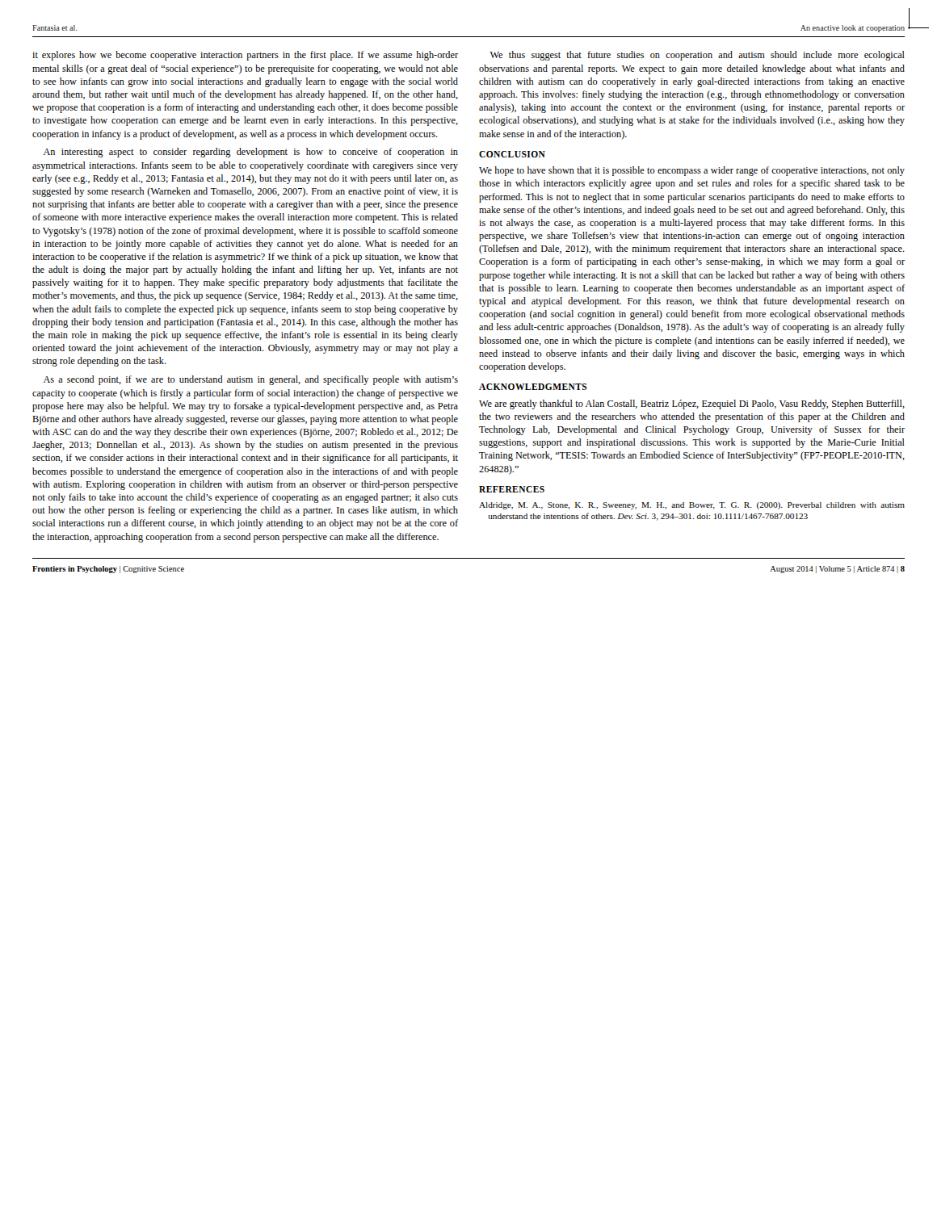Fantasia et al.
An enactive look at cooperation
it explores how we become cooperative interaction partners in the first place. If we assume high-order mental skills (or a great deal of “social experience”) to be prerequisite for cooperating, we would not able to see how infants can grow into social interactions and gradually learn to engage with the social world around them, but rather wait until much of the development has already happened. If, on the other hand, we propose that cooperation is a form of interacting and understanding each other, it does become possible to investigate how cooperation can emerge and be learnt even in early interactions. In this perspective, cooperation in infancy is a product of development, as well as a process in which development occurs.
An interesting aspect to consider regarding development is how to conceive of cooperation in asymmetrical interactions. Infants seem to be able to cooperatively coordinate with caregivers since very early (see e.g., Reddy et al., 2013; Fantasia et al., 2014), but they may not do it with peers until later on, as suggested by some research (Warneken and Tomasello, 2006, 2007). From an enactive point of view, it is not surprising that infants are better able to cooperate with a caregiver than with a peer, since the presence of someone with more interactive experience makes the overall interaction more competent. This is related to Vygotsky’s (1978) notion of the zone of proximal development, where it is possible to scaffold someone in interaction to be jointly more capable of activities they cannot yet do alone. What is needed for an interaction to be cooperative if the relation is asymmetric? If we think of a pick up situation, we know that the adult is doing the major part by actually holding the infant and lifting her up. Yet, infants are not passively waiting for it to happen. They make specific preparatory body adjustments that facilitate the mother’s movements, and thus, the pick up sequence (Service, 1984; Reddy et al., 2013). At the same time, when the adult fails to complete the expected pick up sequence, infants seem to stop being cooperative by dropping their body tension and participation (Fantasia et al., 2014). In this case, although the mother has the main role in making the pick up sequence effective, the infant’s role is essential in its being clearly oriented toward the joint achievement of the interaction. Obviously, asymmetry may or may not play a strong role depending on the task.
As a second point, if we are to understand autism in general, and specifically people with autism’s capacity to cooperate (which is firstly a particular form of social interaction) the change of perspective we propose here may also be helpful. We may try to forsake a typical-development perspective and, as Petra Björne and other authors have already suggested, reverse our glasses, paying more attention to what people with ASC can do and the way they describe their own experiences (Björne, 2007; Robledo et al., 2012; De Jaegher, 2013; Donnellan et al., 2013). As shown by the studies on autism presented in the previous section, if we consider actions in their interactional context and in their significance for all participants, it becomes possible to understand the emergence of cooperation also in the interactions of and with people with autism. Exploring cooperation in children with autism from an observer or third-person perspective not only fails to take into account the child’s experience of cooperating as an engaged partner; it also cuts out how the other person is feeling or experiencing the child as a partner. In cases like autism, in which social interactions run a different course, in which jointly attending to an object may not be at the core of the interaction, approaching cooperation from a second person perspective can make all the difference.
We thus suggest that future studies on cooperation and autism should include more ecological observations and parental reports. We expect to gain more detailed knowledge about what infants and children with autism can do cooperatively in early goal-directed interactions from taking an enactive approach. This involves: finely studying the interaction (e.g., through ethnomethodology or conversation analysis), taking into account the context or the environment (using, for instance, parental reports or ecological observations), and studying what is at stake for the individuals involved (i.e., asking how they make sense in and of the interaction).
Conclusion
We hope to have shown that it is possible to encompass a wider range of cooperative interactions, not only those in which interactors explicitly agree upon and set rules and roles for a specific shared task to be performed. This is not to neglect that in some particular scenarios participants do need to make efforts to make sense of the other’s intentions, and indeed goals need to be set out and agreed beforehand. Only, this is not always the case, as cooperation is a multi-layered process that may take different forms. In this perspective, we share Tollefsen’s view that intentions-in-action can emerge out of ongoing interaction (Tollefsen and Dale, 2012), with the minimum requirement that interactors share an interactional space. Cooperation is a form of participating in each other’s sense-making, in which we may form a goal or purpose together while interacting. It is not a skill that can be lacked but rather a way of being with others that is possible to learn. Learning to cooperate then becomes understandable as an important aspect of typical and atypical development. For this reason, we think that future developmental research on cooperation (and social cognition in general) could benefit from more ecological observational methods and less adult-centric approaches (Donaldson, 1978). As the adult’s way of cooperating is an already fully blossomed one, one in which the picture is complete (and intentions can be easily inferred if needed), we need instead to observe infants and their daily living and discover the basic, emerging ways in which cooperation develops.
Acknowledgments
We are greatly thankful to Alan Costall, Beatriz López, Ezequiel Di Paolo, Vasu Reddy, Stephen Butterfill, the two reviewers and the researchers who attended the presentation of this paper at the Children and Technology Lab, Developmental and Clinical Psychology Group, University of Sussex for their suggestions, support and inspirational discussions. This work is supported by the Marie-Curie Initial Training Network, “TESIS: Towards an Embodied Science of InterSubjectivity” (FP7-PEOPLE-2010-ITN, 264828).”
References
Aldridge, M. A., Stone, K. R., Sweeney, M. H., and Bower, T. G. R. (2000). Preverbal children with autism understand the intentions of others. Dev. Sci. 3, 294–301. doi: 10.1111/1467-7687.00123
Frontiers in Psychology | Cognitive Science
August 2014 | Volume 5 | Article 874 | 8